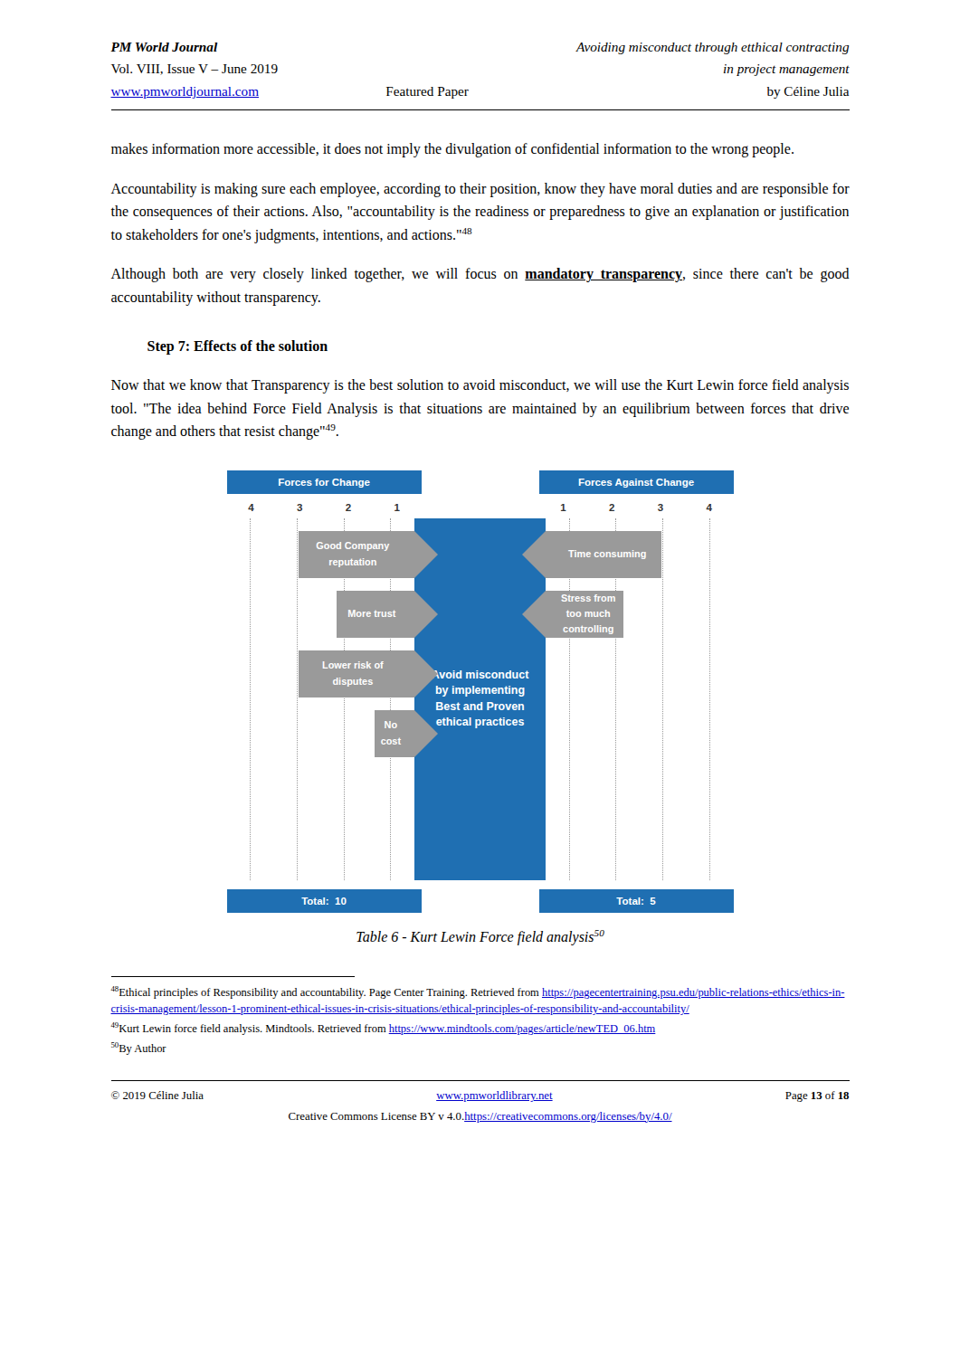PM World Journal
Vol. VIII, Issue V – June 2019
www.pmworldjournal.com
Featured Paper
Avoiding misconduct through etthical contracting
in project management
by Céline Julia
makes information more accessible, it does not imply the divulgation of confidential information to the wrong people.
Accountability is making sure each employee, according to their position, know they have moral duties and are responsible for the consequences of their actions. Also, "accountability is the readiness or preparedness to give an explanation or justification to stakeholders for one's judgments, intentions, and actions."48
Although both are very closely linked together, we will focus on mandatory transparency, since there can't be good accountability without transparency.
Step 7: Effects of the solution
Now that we know that Transparency is the best solution to avoid misconduct, we will use the Kurt Lewin force field analysis tool. "The idea behind Force Field Analysis is that situations are maintained by an equilibrium between forces that drive change and others that resist change"49.
Forces for Change
Forces Against Change
4321
1234
Good Company reputation
More trust
Lower risk of disputes
No cost
Avoid misconduct by implementing Best and Proven ethical practices
Time consuming
Stress from too much controlling
Total: 10
Total: 5
Table 6 - Kurt Lewin Force field analysis50
48Ethical principles of Responsibility and accountability. Page Center Training. Retrieved from https://pagecentertraining.psu.edu/public-relations-ethics/ethics-in-crisis-management/lesson-1-prominent-ethical-issues-in-crisis-situations/ethical-principles-of-responsibility-and-accountability/
49Kurt Lewin force field analysis. Mindtools. Retrieved from https://www.mindtools.com/pages/article/newTED_06.htm
50By Author
© 2019 Céline Julia
www.pmworldlibrary.net
Page 13 of 18
Creative Commons License BY v 4.0.https://creativecommons.org/licenses/by/4.0/